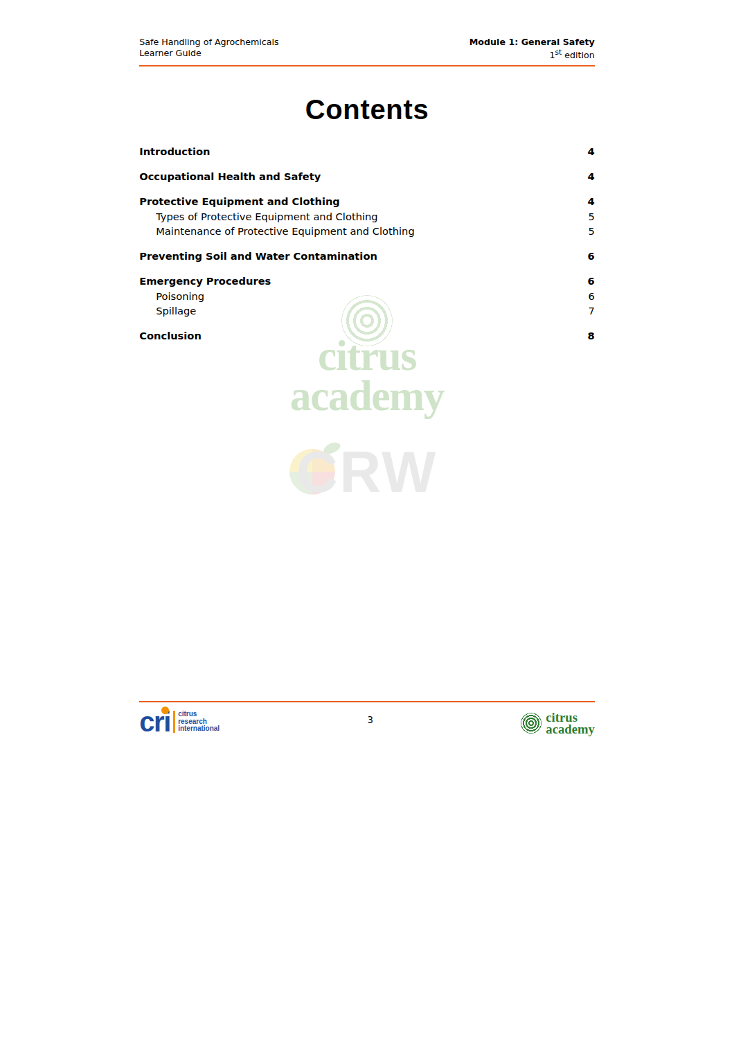Safe Handling of Agrochemicals
Learner Guide
Module 1: General Safety
1st edition
Contents
Introduction 4
Occupational Health and Safety 4
Protective Equipment and Clothing 4
Types of Protective Equipment and Clothing 5
Maintenance of Protective Equipment and Clothing 5
Preventing Soil and Water Contamination 6
Emergency Procedures 6
Poisoning 6
Spillage 7
Conclusion 8
citrus
academy
CRW
cri
citrus
research
international
3
citrusacademy